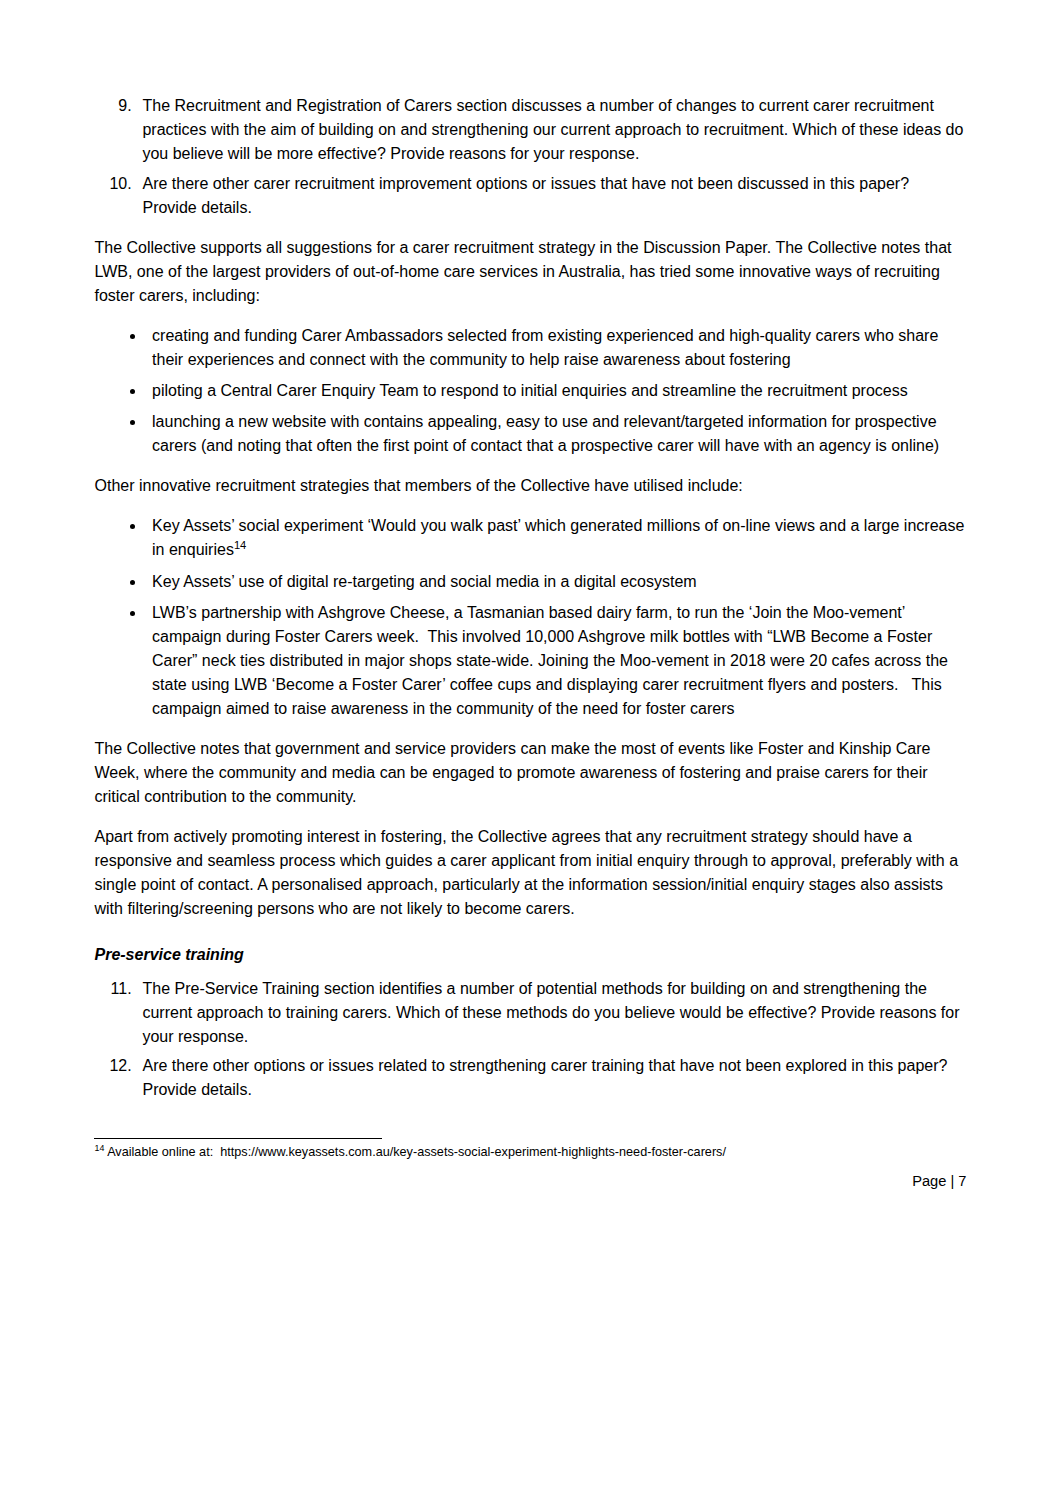The Recruitment and Registration of Carers section discusses a number of changes to current carer recruitment practices with the aim of building on and strengthening our current approach to recruitment. Which of these ideas do you believe will be more effective? Provide reasons for your response.
Are there other carer recruitment improvement options or issues that have not been discussed in this paper? Provide details.
The Collective supports all suggestions for a carer recruitment strategy in the Discussion Paper. The Collective notes that LWB, one of the largest providers of out-of-home care services in Australia, has tried some innovative ways of recruiting foster carers, including:
creating and funding Carer Ambassadors selected from existing experienced and high-quality carers who share their experiences and connect with the community to help raise awareness about fostering
piloting a Central Carer Enquiry Team to respond to initial enquiries and streamline the recruitment process
launching a new website with contains appealing, easy to use and relevant/targeted information for prospective carers (and noting that often the first point of contact that a prospective carer will have with an agency is online)
Other innovative recruitment strategies that members of the Collective have utilised include:
Key Assets’ social experiment ‘Would you walk past’ which generated millions of on-line views and a large increase in enquiries14
Key Assets’ use of digital re-targeting and social media in a digital ecosystem
LWB’s partnership with Ashgrove Cheese, a Tasmanian based dairy farm, to run the ‘Join the Moo-vement’ campaign during Foster Carers week. This involved 10,000 Ashgrove milk bottles with “LWB Become a Foster Carer” neck ties distributed in major shops state-wide. Joining the Moo-vement in 2018 were 20 cafes across the state using LWB ‘Become a Foster Carer’ coffee cups and displaying carer recruitment flyers and posters. This campaign aimed to raise awareness in the community of the need for foster carers
The Collective notes that government and service providers can make the most of events like Foster and Kinship Care Week, where the community and media can be engaged to promote awareness of fostering and praise carers for their critical contribution to the community.
Apart from actively promoting interest in fostering, the Collective agrees that any recruitment strategy should have a responsive and seamless process which guides a carer applicant from initial enquiry through to approval, preferably with a single point of contact. A personalised approach, particularly at the information session/initial enquiry stages also assists with filtering/screening persons who are not likely to become carers.
Pre-service training
The Pre-Service Training section identifies a number of potential methods for building on and strengthening the current approach to training carers. Which of these methods do you believe would be effective? Provide reasons for your response.
Are there other options or issues related to strengthening carer training that have not been explored in this paper? Provide details.
14 Available online at: https://www.keyassets.com.au/key-assets-social-experiment-highlights-need-foster-carers/
Page | 7